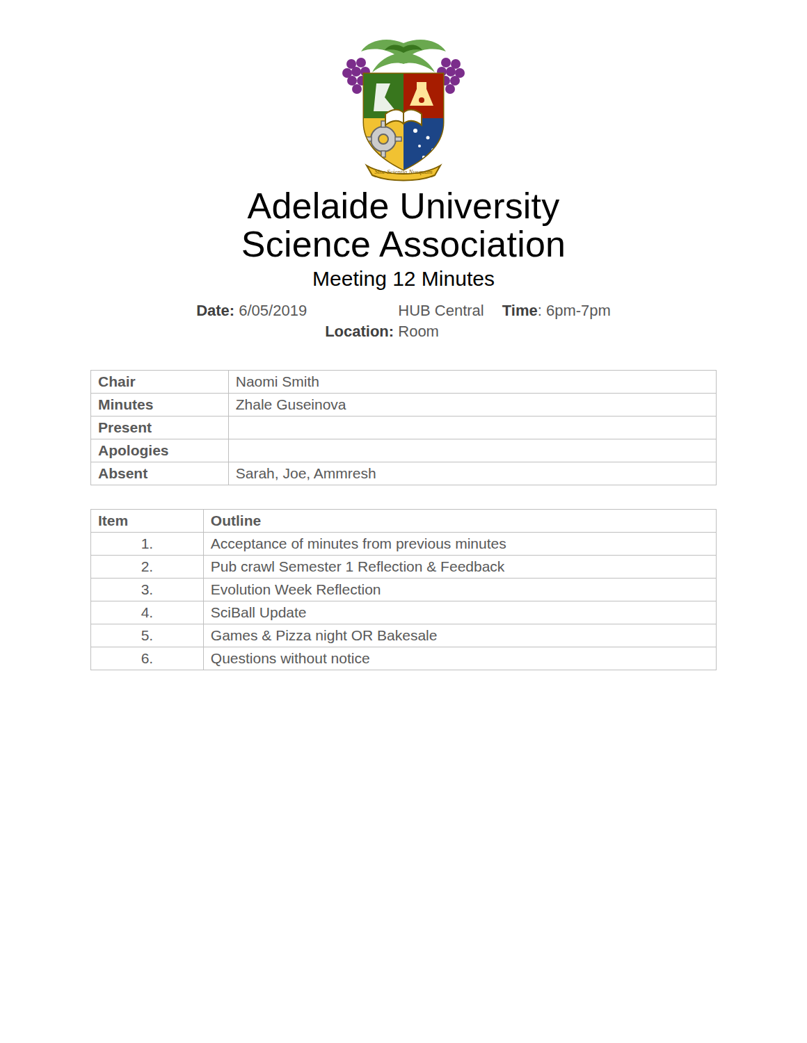Sine Scientia Nusquam
Adelaide University
Science Association
Meeting 12 Minutes
Date: 6/05/2019 Location: HUB Central
Room Time: 6pm-7pm
| Chair | Naomi Smith |
| Minutes | Zhale Guseinova |
| Present | |
| Apologies | |
| Absent | Sarah, Joe, Ammresh |
| Item | Outline |
| --- | --- |
| 1. | Acceptance of minutes from previous minutes |
| 2. | Pub crawl Semester 1 Reflection & Feedback |
| 3. | Evolution Week Reflection |
| 4. | SciBall Update |
| 5. | Games & Pizza night OR Bakesale |
| 6. | Questions without notice |